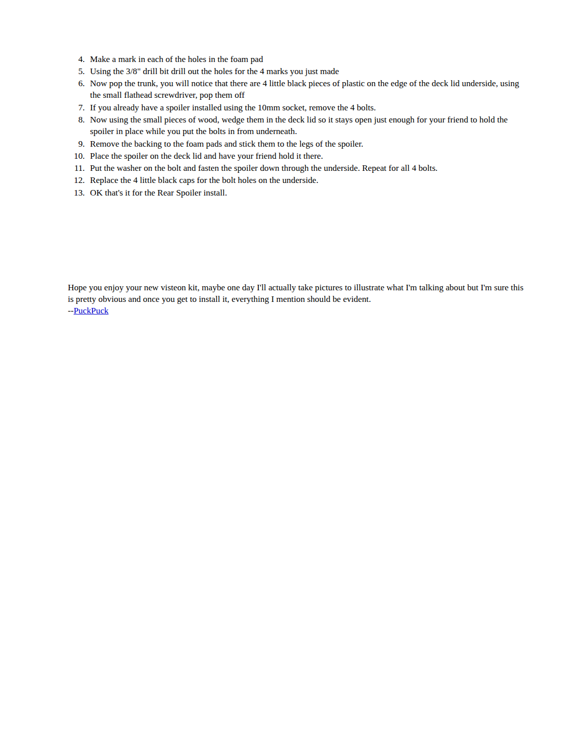Make a mark in each of the holes in the foam pad
Using the 3/8" drill bit drill out the holes for the 4 marks you just made
Now pop the trunk, you will notice that there are 4 little black pieces of plastic on the edge of the deck lid underside, using the small flathead screwdriver, pop them off
If you already have a spoiler installed using the 10mm socket, remove the 4 bolts.
Now using the small pieces of wood, wedge them in the deck lid so it stays open just enough for your friend to hold the spoiler in place while you put the bolts in from underneath.
Remove the backing to the foam pads and stick them to the legs of the spoiler.
Place the spoiler on the deck lid and have your friend hold it there.
Put the washer on the bolt and fasten the spoiler down through the underside. Repeat for all 4 bolts.
Replace the 4 little black caps for the bolt holes on the underside.
OK that's it for the Rear Spoiler install.
Hope you enjoy your new visteon kit, maybe one day I'll actually take pictures to illustrate what I'm talking about but I'm sure this is pretty obvious and once you get to install it, everything I mention should be evident.
--PuckPuck